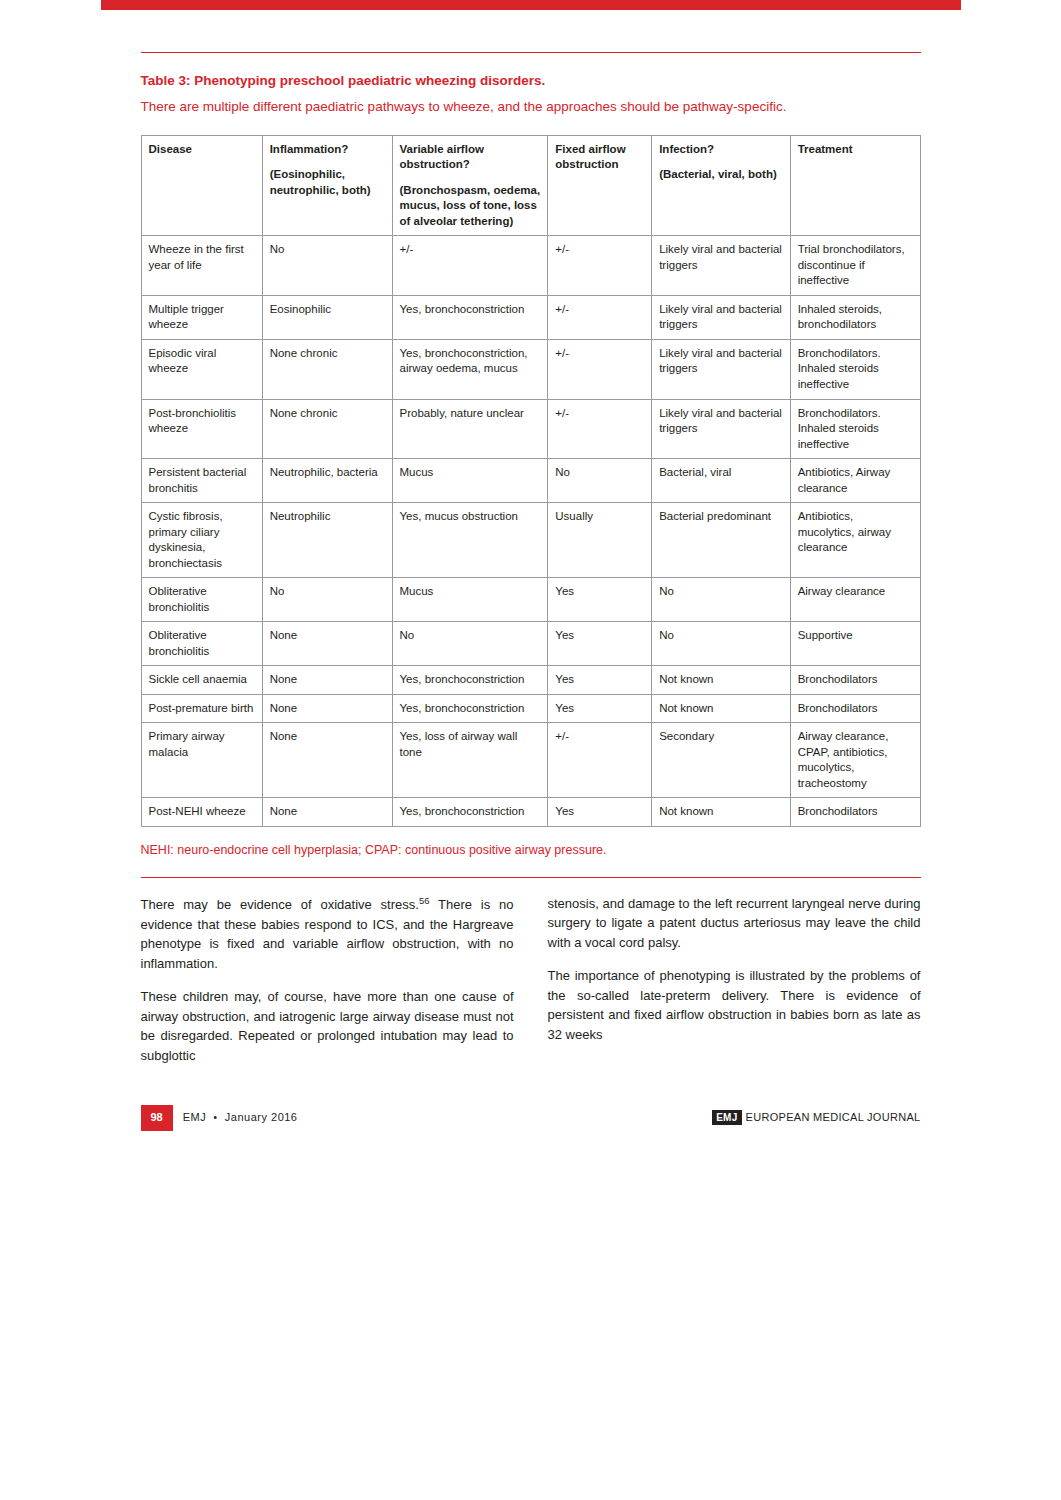Table 3: Phenotyping preschool paediatric wheezing disorders.
There are multiple different paediatric pathways to wheeze, and the approaches should be pathway-specific.
| Disease | Inflammation? (Eosinophilic, neutrophilic, both) | Variable airflow obstruction? (Bronchospasm, oedema, mucus, loss of tone, loss of alveolar tethering) | Fixed airflow obstruction | Infection? (Bacterial, viral, both) | Treatment |
| --- | --- | --- | --- | --- | --- |
| Wheeze in the first year of life | No | +/- | +/- | Likely viral and bacterial triggers | Trial bronchodilators, discontinue if ineffective |
| Multiple trigger wheeze | Eosinophilic | Yes, bronchoconstriction | +/- | Likely viral and bacterial triggers | Inhaled steroids, bronchodilators |
| Episodic viral wheeze | None chronic | Yes, bronchoconstriction, airway oedema, mucus | +/- | Likely viral and bacterial triggers | Bronchodilators. Inhaled steroids ineffective |
| Post-bronchiolitis wheeze | None chronic | Probably, nature unclear | +/- | Likely viral and bacterial triggers | Bronchodilators. Inhaled steroids ineffective |
| Persistent bacterial bronchitis | Neutrophilic, bacteria | Mucus | No | Bacterial, viral | Antibiotics, Airway clearance |
| Cystic fibrosis, primary ciliary dyskinesia, bronchiectasis | Neutrophilic | Yes, mucus obstruction | Usually | Bacterial predominant | Antibiotics, mucolytics, airway clearance |
| Obliterative bronchiolitis | No | Mucus | Yes | No | Airway clearance |
| Obliterative bronchiolitis | None | No | Yes | No | Supportive |
| Sickle cell anaemia | None | Yes, bronchoconstriction | Yes | Not known | Bronchodilators |
| Post-premature birth | None | Yes, bronchoconstriction | Yes | Not known | Bronchodilators |
| Primary airway malacia | None | Yes, loss of airway wall tone | +/- | Secondary | Airway clearance, CPAP, antibiotics, mucolytics, tracheostomy |
| Post-NEHI wheeze | None | Yes, bronchoconstriction | Yes | Not known | Bronchodilators |
NEHI: neuro-endocrine cell hyperplasia; CPAP: continuous positive airway pressure.
There may be evidence of oxidative stress.56 There is no evidence that these babies respond to ICS, and the Hargreave phenotype is fixed and variable airflow obstruction, with no inflammation.
These children may, of course, have more than one cause of airway obstruction, and iatrogenic large airway disease must not be disregarded. Repeated or prolonged intubation may lead to subglottic
stenosis, and damage to the left recurrent laryngeal nerve during surgery to ligate a patent ductus arteriosus may leave the child with a vocal cord palsy.
The importance of phenotyping is illustrated by the problems of the so-called late-preterm delivery. There is evidence of persistent and fixed airflow obstruction in babies born as late as 32 weeks
98 EMJ • January 2016
EMJEUROPEAN MEDICAL JOURNAL